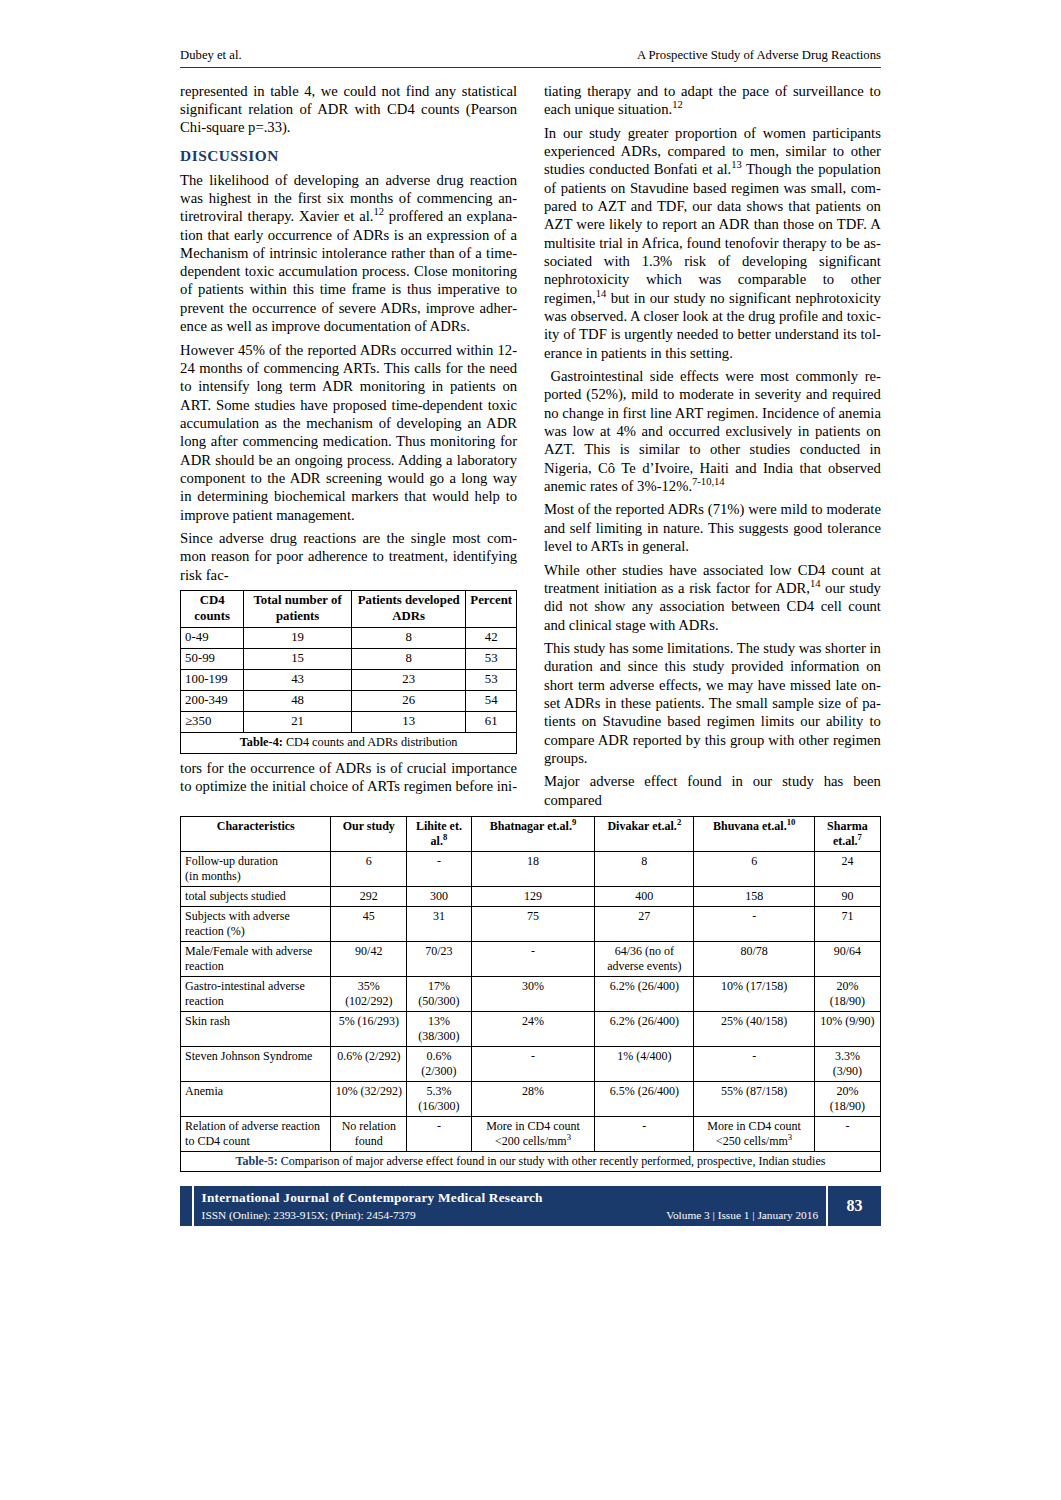Dubey et al.
A Prospective Study of Adverse Drug Reactions
represented in table 4, we could not find any statistical significant relation of ADR with CD4 counts (Pearson Chi-square p=.33).
DISCUSSION
The likelihood of developing an adverse drug reaction was highest in the first six months of commencing antiretroviral therapy. Xavier et al.12 proffered an explanation that early occurrence of ADRs is an expression of a Mechanism of intrinsic intolerance rather than of a time-dependent toxic accumulation process. Close monitoring of patients within this time frame is thus imperative to prevent the occurrence of severe ADRs, improve adherence as well as improve documentation of ADRs.
However 45% of the reported ADRs occurred within 12- 24 months of commencing ARTs. This calls for the need to intensify long term ADR monitoring in patients on ART. Some studies have proposed time-dependent toxic accumulation as the mechanism of developing an ADR long after commencing medication. Thus monitoring for ADR should be an ongoing process. Adding a laboratory component to the ADR screening would go a long way in determining biochemical markers that would help to improve patient management.
Since adverse drug reactions are the single most common reason for poor adherence to treatment, identifying risk fac-
| CD4 counts | Total number of patients | Patients developed ADRs | Percent |
| --- | --- | --- | --- |
| 0-49 | 19 | 8 | 42 |
| 50-99 | 15 | 8 | 53 |
| 100-199 | 43 | 23 | 53 |
| 200-349 | 48 | 26 | 54 |
| ≥350 | 21 | 13 | 61 |
| Table-4: CD4 counts and ADRs distribution |
tors for the occurrence of ADRs is of crucial importance to optimize the initial choice of ARTs regimen before initiating therapy and to adapt the pace of surveillance to each unique situation.12
In our study greater proportion of women participants experienced ADRs, compared to men, similar to other studies conducted Bonfati et al.13 Though the population of patients on Stavudine based regimen was small, compared to AZT and TDF, our data shows that patients on AZT were likely to report an ADR than those on TDF. A multisite trial in Africa, found tenofovir therapy to be associated with 1.3% risk of developing significant nephrotoxicity which was comparable to other regimen,14 but in our study no significant nephrotoxicity was observed. A closer look at the drug profile and toxicity of TDF is urgently needed to better understand its tolerance in patients in this setting.
Gastrointestinal side effects were most commonly reported (52%), mild to moderate in severity and required no change in first line ART regimen. Incidence of anemia was low at 4% and occurred exclusively in patients on AZT. This is similar to other studies conducted in Nigeria, Cô Te d’Ivoire, Haiti and India that observed anemic rates of 3%-12%.7-10,14
Most of the reported ADRs (71%) were mild to moderate and self limiting in nature. This suggests good tolerance level to ARTs in general.
While other studies have associated low CD4 count at treatment initiation as a risk factor for ADR,14 our study did not show any association between CD4 cell count and clinical stage with ADRs.
This study has some limitations. The study was shorter in duration and since this study provided information on short term adverse effects, we may have missed late onset ADRs in these patients. The small sample size of patients on Stavudine based regimen limits our ability to compare ADR reported by this group with other regimen groups.
Major adverse effect found in our study has been compared
| Characteristics | Our study | Lihite et. al. 8 | Bhatnagar et.al. 9 | Divakar et.al. 2 | Bhuvana et.al. 10 | Sharma et.al. 7 |
| --- | --- | --- | --- | --- | --- | --- |
| Follow-up duration (in months) | 6 | - | 18 | 8 | 6 | 24 |
| total subjects studied | 292 | 300 | 129 | 400 | 158 | 90 |
| Subjects with adverse reaction (%) | 45 | 31 | 75 | 27 | - | 71 |
| Male/Female with adverse reaction | 90/42 | 70/23 | - | 64/36 (no of adverse events) | 80/78 | 90/64 |
| Gastro-intestinal adverse reaction | 35% (102/292) | 17% (50/300) | 30% | 6.2% (26/400) | 10% (17/158) | 20% (18/90) |
| Skin rash | 5% (16/293) | 13% (38/300) | 24% | 6.2% (26/400) | 25% (40/158) | 10% (9/90) |
| Steven Johnson Syndrome | 0.6% (2/292) | 0.6% (2/300) | - | 1% (4/400) | - | 3.3% (3/90) |
| Anemia | 10% (32/292) | 5.3% (16/300) | 28% | 6.5% (26/400) | 55% (87/158) | 20% (18/90) |
| Relation of adverse reaction to CD4 count | No relation found | - | More in CD4 count <200 cells/mm 3 | - | More in CD4 count <250 cells/mm 3 | - |
| Table-5: Comparison of major adverse effect found in our study with other recently performed, prospective, Indian studies |
International Journal of Contemporary Medical Research
ISSN (Online): 2393-915X; (Print): 2454-7379 Volume 3 | Issue 1 | January 2016
83